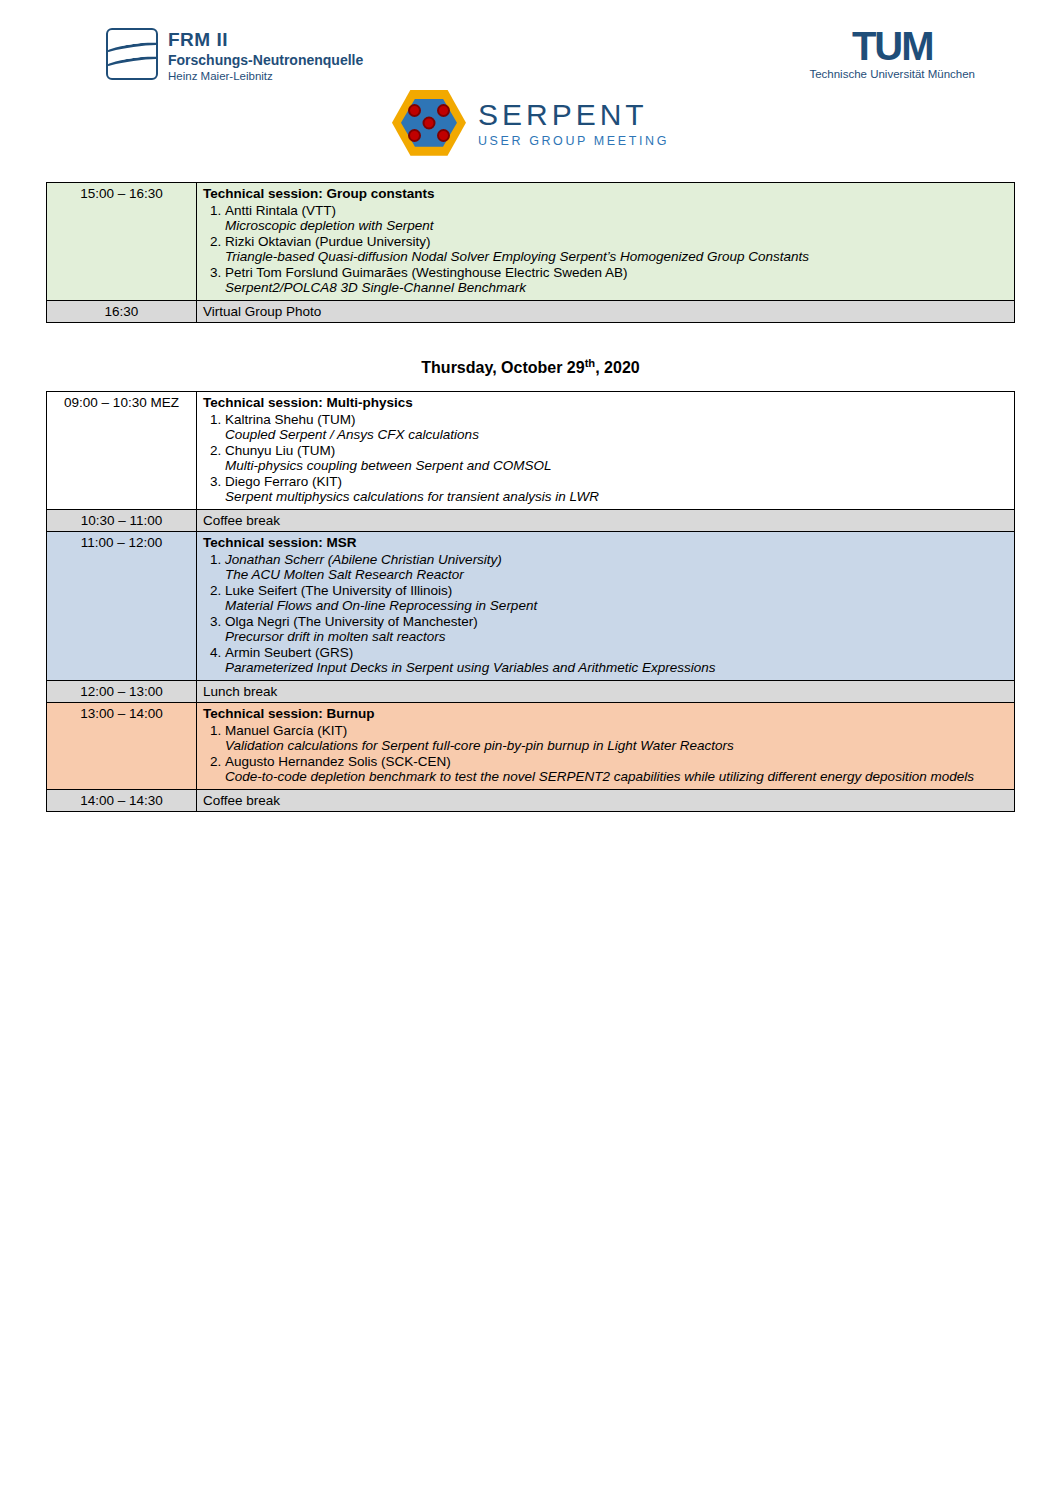FRM II
Forschungs-Neutronenquelle
Heinz Maier-Leibnitz
TUM
Technische Universität München
SERPENT
USER GROUP MEETING
| 15:00 – 16:30 | Technical session: Group constants Antti Rintala (VTT) Microscopic depletion with Serpent Rizki Oktavian (Purdue University) Triangle-based Quasi-diffusion Nodal Solver Employing Serpent’s Homogenized Group Constants Petri Tom Forslund Guimarães (Westinghouse Electric Sweden AB) Serpent2/POLCA8 3D Single-Channel Benchmark |
| 16:30 | Virtual Group Photo |
Thursday, October 29th, 2020
| 09:00 – 10:30 MEZ | Technical session: Multi-physics Kaltrina Shehu (TUM) Coupled Serpent / Ansys CFX calculations Chunyu Liu (TUM) Multi-physics coupling between Serpent and COMSOL Diego Ferraro (KIT) Serpent multiphysics calculations for transient analysis in LWR |
| 10:30 – 11:00 | Coffee break |
| 11:00 – 12:00 | Technical session: MSR Jonathan Scherr (Abilene Christian University) The ACU Molten Salt Research Reactor Luke Seifert (The University of Illinois) Material Flows and On-line Reprocessing in Serpent Olga Negri (The University of Manchester) Precursor drift in molten salt reactors Armin Seubert (GRS) Parameterized Input Decks in Serpent using Variables and Arithmetic Expressions |
| 12:00 – 13:00 | Lunch break |
| 13:00 – 14:00 | Technical session: Burnup Manuel García (KIT) Validation calculations for Serpent full-core pin-by-pin burnup in Light Water Reactors Augusto Hernandez Solis (SCK-CEN) Code-to-code depletion benchmark to test the novel SERPENT2 capabilities while utilizing different energy deposition models |
| 14:00 – 14:30 | Coffee break |